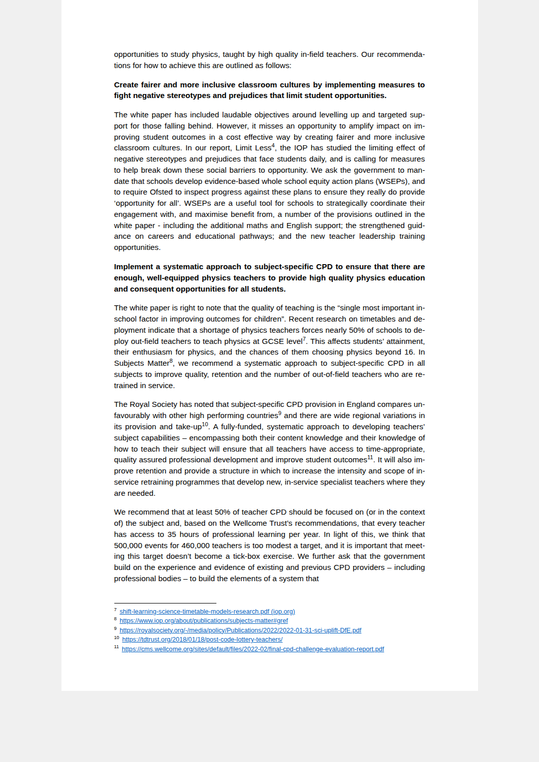opportunities to study physics, taught by high quality in-field teachers. Our recommendations for how to achieve this are outlined as follows:
Create fairer and more inclusive classroom cultures by implementing measures to fight negative stereotypes and prejudices that limit student opportunities.
The white paper has included laudable objectives around levelling up and targeted support for those falling behind. However, it misses an opportunity to amplify impact on improving student outcomes in a cost effective way by creating fairer and more inclusive classroom cultures. In our report, Limit Less4, the IOP has studied the limiting effect of negative stereotypes and prejudices that face students daily, and is calling for measures to help break down these social barriers to opportunity. We ask the government to mandate that schools develop evidence-based whole school equity action plans (WSEPs), and to require Ofsted to inspect progress against these plans to ensure they really do provide ‘opportunity for all’. WSEPs are a useful tool for schools to strategically coordinate their engagement with, and maximise benefit from, a number of the provisions outlined in the white paper - including the additional maths and English support; the strengthened guidance on careers and educational pathways; and the new teacher leadership training opportunities.
Implement a systematic approach to subject-specific CPD to ensure that there are enough, well-equipped physics teachers to provide high quality physics education and consequent opportunities for all students.
The white paper is right to note that the quality of teaching is the “single most important in-school factor in improving outcomes for children”. Recent research on timetables and deployment indicate that a shortage of physics teachers forces nearly 50% of schools to deploy out-field teachers to teach physics at GCSE level7. This affects students’ attainment, their enthusiasm for physics, and the chances of them choosing physics beyond 16. In Subjects Matter8, we recommend a systematic approach to subject-specific CPD in all subjects to improve quality, retention and the number of out-of-field teachers who are retrained in service.
The Royal Society has noted that subject-specific CPD provision in England compares unfavourably with other high performing countries9 and there are wide regional variations in its provision and take-up10. A fully-funded, systematic approach to developing teachers’ subject capabilities – encompassing both their content knowledge and their knowledge of how to teach their subject will ensure that all teachers have access to time-appropriate, quality assured professional development and improve student outcomes11. It will also improve retention and provide a structure in which to increase the intensity and scope of in-service retraining programmes that develop new, in-service specialist teachers where they are needed.
We recommend that at least 50% of teacher CPD should be focused on (or in the context of) the subject and, based on the Wellcome Trust’s recommendations, that every teacher has access to 35 hours of professional learning per year. In light of this, we think that 500,000 events for 460,000 teachers is too modest a target, and it is important that meeting this target doesn’t become a tick-box exercise. We further ask that the government build on the experience and evidence of existing and previous CPD providers – including professional bodies – to build the elements of a system that
7 shift-learning-science-timetable-models-research.pdf (iop.org)
8 https://www.iop.org/about/publications/subjects-matter#gref
9 https://royalsociety.org/-/media/policy/Publications/2022/2022-01-31-sci-uplift-DfE.pdf
10 https://tdtrust.org/2018/01/18/post-code-lottery-teachers/
11 https://cms.wellcome.org/sites/default/files/2022-02/final-cpd-challenge-evaluation-report.pdf